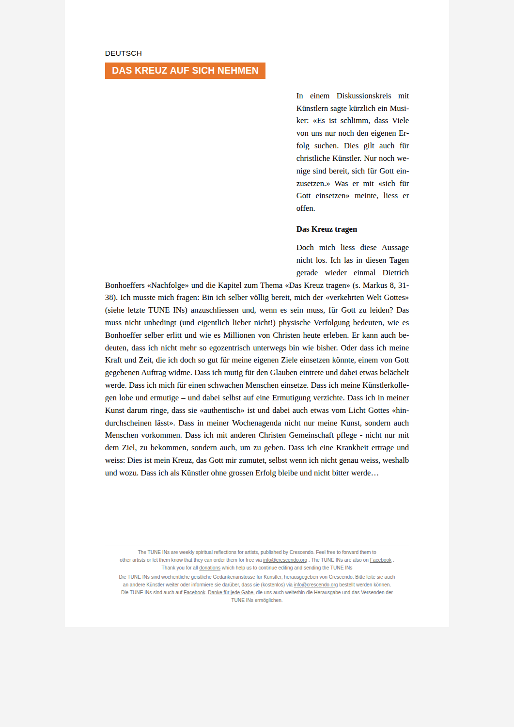DEUTSCH
DAS KREUZ AUF SICH NEHMEN
In einem Diskussionskreis mit Künstlern sagte kürzlich ein Musiker: «Es ist schlimm, dass Viele von uns nur noch den eigenen Erfolg suchen. Dies gilt auch für christliche Künstler. Nur noch wenige sind bereit, sich für Gott einzusetzen.» Was er mit «sich für Gott einsetzen» meinte, liess er offen.
Das Kreuz tragen
Doch mich liess diese Aussage nicht los. Ich las in diesen Tagen gerade wieder einmal Dietrich Bonhoeffers «Nachfolge» und die Kapitel zum Thema «Das Kreuz tragen» (s. Markus 8, 31-38). Ich musste mich fragen: Bin ich selber völlig bereit, mich der «verkehrten Welt Gottes» (siehe letzte TUNE INs) anzuschliessen und, wenn es sein muss, für Gott zu leiden? Das muss nicht unbedingt (und eigentlich lieber nicht!) physische Verfolgung bedeuten, wie es Bonhoeffer selber erlitt und wie es Millionen von Christen heute erleben. Er kann auch bedeuten, dass ich nicht mehr so egozentrisch unterwegs bin wie bisher. Oder dass ich meine Kraft und Zeit, die ich doch so gut für meine eigenen Ziele einsetzen könnte, einem von Gott gegebenen Auftrag widme. Dass ich mutig für den Glauben eintrete und dabei etwas belächelt werde. Dass ich mich für einen schwachen Menschen einsetze. Dass ich meine Künstlerkollegen lobe und ermutige – und dabei selbst auf eine Ermutigung verzichte. Dass ich in meiner Kunst darum ringe, dass sie «authentisch» ist und dabei auch etwas vom Licht Gottes «hindurchscheinen lässt». Dass in meiner Wochenagenda nicht nur meine Kunst, sondern auch Menschen vorkommen. Dass ich mit anderen Christen Gemeinschaft pflege - nicht nur mit dem Ziel, zu bekommen, sondern auch, um zu geben. Dass ich eine Krankheit ertrage und weiss: Dies ist mein Kreuz, das Gott mir zumutet, selbst wenn ich nicht genau weiss, weshalb und wozu. Dass ich als Künstler ohne grossen Erfolg bleibe und nicht bitter werde…
The TUNE INs are weekly spiritual reflections for artists, published by Crescendo. Feel free to forward them to
other artists or let them know that they can order them for free via info@crescendo.org . The TUNE INs are also on Facebook .
Thank you for all donations which help us to continue editing and sending the TUNE INs
Die TUNE INs sind wöchentliche geistliche Gedankenanstösse für Künstler, herausgegeben von Crescendo. Bitte leite sie auch
an andere Künstler weiter oder informiere sie darüber, dass sie (kostenlos) via info@crescendo.org bestellt werden können.
Die TUNE INs sind auch auf Facebook. Danke für jede Gabe, die uns auch weiterhin die Herausgabe und das Versenden der
TUNE INs ermöglichen.